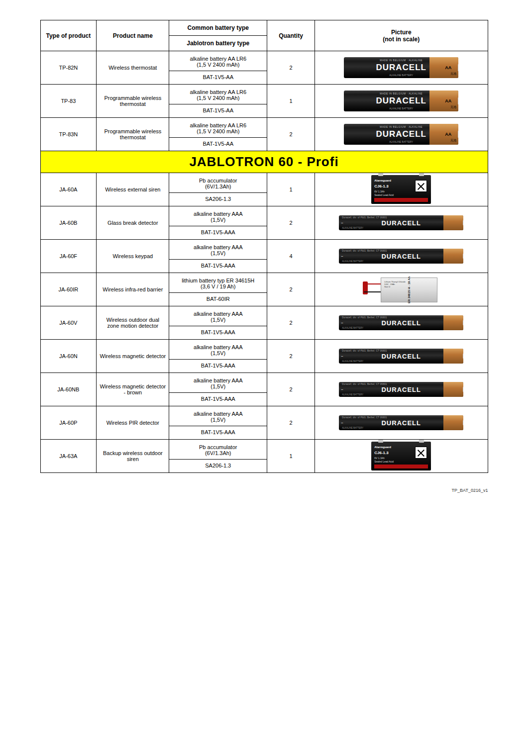| Type of product | Product name | Common battery type | Quantity | Picture (not in scale) |
| --- | --- | --- | --- | --- |
| Jablotron battery type |
| TP-82N | Wireless thermostat | alkaline battery AA LR6 (1,5 V 2400 mAh) BAT-1V5-AA | 2 | MADE IN BELGIUM · ALKALINE DURACELL ALKALINE BATTERY AA 无池 |
| TP-83 | Programmable wireless thermostat | alkaline battery AA LR6 (1,5 V 2400 mAh) BAT-1V5-AA | 1 | MADE IN BELGIUM · ALKALINE DURACELL ALKALINE BATTERY AA 无池 |
| TP-83N | Programmable wireless thermostat | alkaline battery AA LR6 (1,5 V 2400 mAh) BAT-1V5-AA | 2 | MADE IN BELGIUM · ALKALINE DURACELL ALKALINE BATTERY AA 无池 |
| JABLOTRON 60 - Profi |
| JA-60A | Wireless external siren | Pb accumulator (6V/1.3Ah) SA206-1.3 | 1 | Alarmguard CJ6-1.3 6V 1.3Ah Sealed Lead Acid |
| JA-60B | Glass break detector | alkaline battery AAA (1,5V) BAT-1V5-AAA | 2 | Duracell, div. of P&G, Bethel, CT 06801 − DURACELL ALKALINE BATTERY |
| JA-60F | Wireless keypad | alkaline battery AAA (1,5V) BAT-1V5-AAA | 4 | Duracell, div. of P&G, Bethel, CT 06801 − DURACELL ALKALINE BATTERY |
| JA-60IR | Wireless infra-red barrier | lithium battery typ ER 34615H (3,6 V / 19 Ah) BAT-60IR | 2 | Lithium Thionyl Chloride 3.6V · 19Ah Size D ER 34615 H · 19 Ah |
| JA-60V | Wireless outdoor dual zone motion detector | alkaline battery AAA (1,5V) BAT-1V5-AAA | 2 | Duracell, div. of P&G, Bethel, CT 06801 − DURACELL ALKALINE BATTERY |
| JA-60N | Wireless magnetic detector | alkaline battery AAA (1,5V) BAT-1V5-AAA | 2 | Duracell, div. of P&G, Bethel, CT 06801 − DURACELL ALKALINE BATTERY |
| JA-60NB | Wireless magnetic detector - brown | alkaline battery AAA (1,5V) BAT-1V5-AAA | 2 | Duracell, div. of P&G, Bethel, CT 06801 − DURACELL ALKALINE BATTERY |
| JA-60P | Wireless PIR detector | alkaline battery AAA (1,5V) BAT-1V5-AAA | 2 | Duracell, div. of P&G, Bethel, CT 06801 − DURACELL ALKALINE BATTERY |
| JA-63A | Backup wireless outdoor siren | Pb accumulator (6V/1.3Ah) SA206-1.3 | 1 | Alarmguard CJ6-1.3 6V 1.3Ah Sealed Lead Acid |
TP_BAT_0216_v1